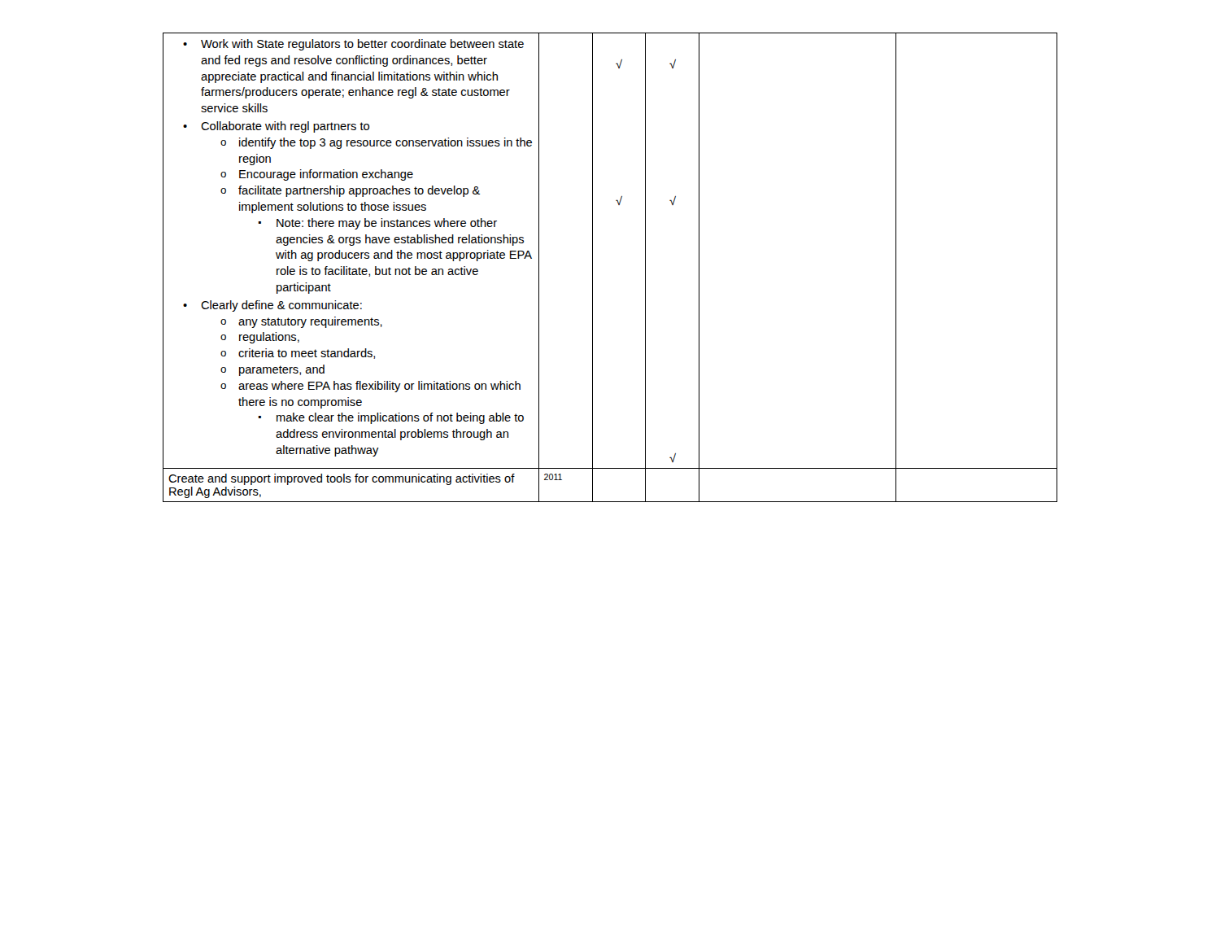| Work with State regulators to better coordinate between state and fed regs and resolve conflicting ordinances, better appreciate practical and financial limitations within which farmers/producers operate; enhance regl & state customer service skills Collaborate with regl partners to identify the top 3 ag resource conservation issues in the region Encourage information exchange facilitate partnership approaches to develop & implement solutions to those issues Note: there may be instances where other agencies & orgs have established relationships with ag producers and the most appropriate EPA role is to facilitate, but not be an active participant Clearly define & communicate: any statutory requirements, regulations, criteria to meet standards, parameters, and areas where EPA has flexibility or limitations on which there is no compromise make clear the implications of not being able to address environmental problems through an alternative pathway | | √ √ | √ √ √ | | |
| Create and support improved tools for communicating activities of Regl Ag Advisors, | 2011 | | | | |